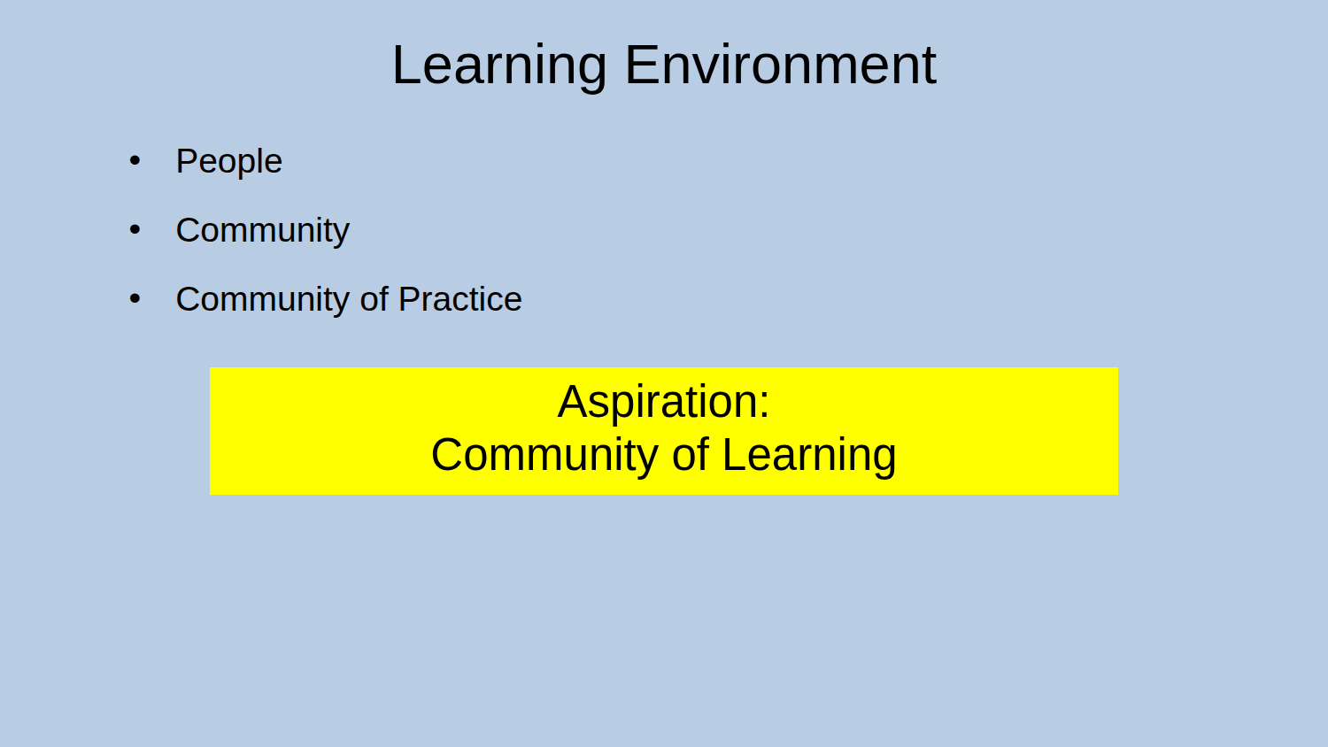Learning Environment
People
Community
Community of Practice
Aspiration:
Community of Learning